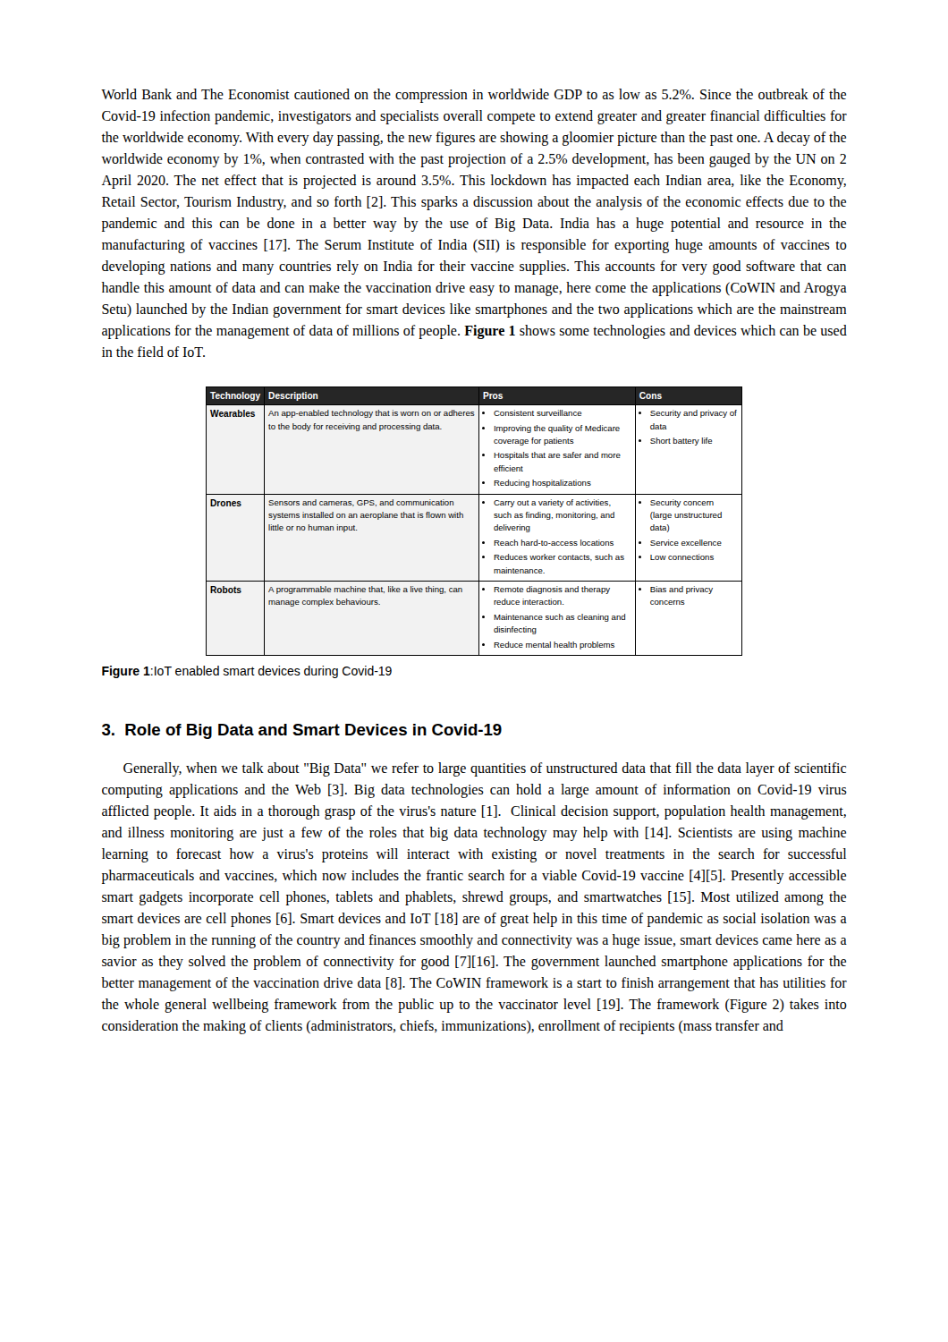World Bank and The Economist cautioned on the compression in worldwide GDP to as low as 5.2%. Since the outbreak of the Covid-19 infection pandemic, investigators and specialists overall compete to extend greater and greater financial difficulties for the worldwide economy. With every day passing, the new figures are showing a gloomier picture than the past one. A decay of the worldwide economy by 1%, when contrasted with the past projection of a 2.5% development, has been gauged by the UN on 2 April 2020. The net effect that is projected is around 3.5%. This lockdown has impacted each Indian area, like the Economy, Retail Sector, Tourism Industry, and so forth [2]. This sparks a discussion about the analysis of the economic effects due to the pandemic and this can be done in a better way by the use of Big Data. India has a huge potential and resource in the manufacturing of vaccines [17]. The Serum Institute of India (SII) is responsible for exporting huge amounts of vaccines to developing nations and many countries rely on India for their vaccine supplies. This accounts for very good software that can handle this amount of data and can make the vaccination drive easy to manage, here come the applications (CoWIN and Arogya Setu) launched by the Indian government for smart devices like smartphones and the two applications which are the mainstream applications for the management of data of millions of people. Figure 1 shows some technologies and devices which can be used in the field of IoT.
| Technology | Description | Pros | Cons |
| --- | --- | --- | --- |
| Wearables | An app-enabled technology that is worn on or adheres to the body for receiving and processing data. | Consistent surveillance Improving the quality of Medicare coverage for patients Hospitals that are safer and more efficient Reducing hospitalizations | Security and privacy of data Short battery life |
| Drones | Sensors and cameras, GPS, and communication systems installed on an aeroplane that is flown with little or no human input. | Carry out a variety of activities, such as finding, monitoring, and delivering Reach hard-to-access locations Reduces worker contacts, such as maintenance. | Security concern (large unstructured data) Service excellence Low connections |
| Robots | A programmable machine that, like a live thing, can manage complex behaviours. | Remote diagnosis and therapy reduce interaction. Maintenance such as cleaning and disinfecting Reduce mental health problems | Bias and privacy concerns |
Figure 1:IoT enabled smart devices during Covid-19
3. Role of Big Data and Smart Devices in Covid-19
Generally, when we talk about "Big Data" we refer to large quantities of unstructured data that fill the data layer of scientific computing applications and the Web [3]. Big data technologies can hold a large amount of information on Covid-19 virus afflicted people. It aids in a thorough grasp of the virus's nature [1]. Clinical decision support, population health management, and illness monitoring are just a few of the roles that big data technology may help with [14]. Scientists are using machine learning to forecast how a virus's proteins will interact with existing or novel treatments in the search for successful pharmaceuticals and vaccines, which now includes the frantic search for a viable Covid-19 vaccine [4][5]. Presently accessible smart gadgets incorporate cell phones, tablets and phablets, shrewd groups, and smartwatches [15]. Most utilized among the smart devices are cell phones [6]. Smart devices and IoT [18] are of great help in this time of pandemic as social isolation was a big problem in the running of the country and finances smoothly and connectivity was a huge issue, smart devices came here as a savior as they solved the problem of connectivity for good [7][16]. The government launched smartphone applications for the better management of the vaccination drive data [8]. The CoWIN framework is a start to finish arrangement that has utilities for the whole general wellbeing framework from the public up to the vaccinator level [19]. The framework (Figure 2) takes into consideration the making of clients (administrators, chiefs, immunizations), enrollment of recipients (mass transfer and